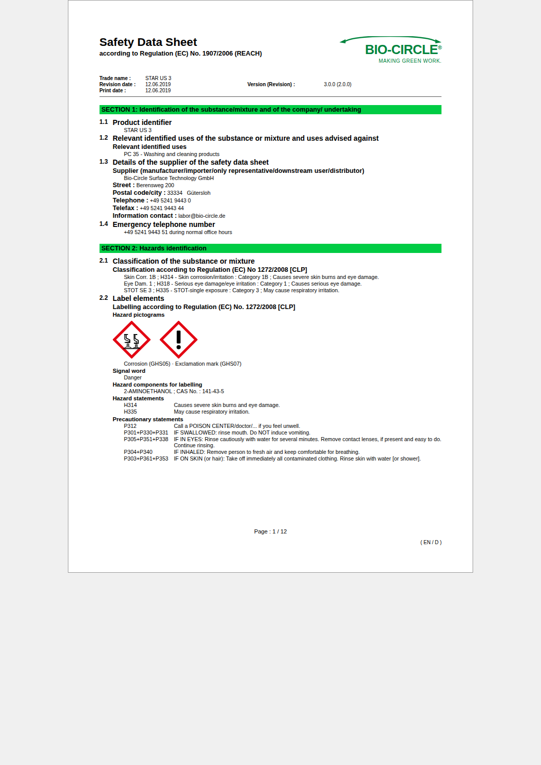Safety Data Sheet
according to Regulation (EC) No. 1907/2006 (REACH)
BIO-CIRCLE®
MAKING GREEN WORK.
| Trade name : | STAR US 3 | | |
| Revision date : | 12.06.2019 | Version (Revision) : | 3.0.0 (2.0.0) |
| Print date : | 12.06.2019 | | |
SECTION 1: Identification of the substance/mixture and of the company/ undertaking
1.1
Product identifier
STAR US 3
1.2
Relevant identified uses of the substance or mixture and uses advised against
Relevant identified uses
PC 35 - Washing and cleaning products
1.3
Details of the supplier of the safety data sheet
Supplier (manufacturer/importer/only representative/downstream user/distributor)
Bio-Circle Surface Technology GmbH
Street : Berensweg 200
Postal code/city : 33334 Gütersloh
Telephone : +49 5241 9443 0
Telefax : +49 5241 9443 44
Information contact : labor@bio-circle.de
1.4
Emergency telephone number
+49 5241 9443 51 during normal office hours
SECTION 2: Hazards identification
2.1
Classification of the substance or mixture
Classification according to Regulation (EC) No 1272/2008 [CLP]
Skin Corr. 1B ; H314 - Skin corrosion/irritation : Category 1B ; Causes severe skin burns and eye damage.
Eye Dam. 1 ; H318 - Serious eye damage/eye irritation : Category 1 ; Causes serious eye damage.
STOT SE 3 ; H335 - STOT-single exposure : Category 3 ; May cause respiratory irritation.
2.2
Label elements
Labelling according to Regulation (EC) No. 1272/2008 [CLP]
Hazard pictograms
Corrosion (GHS05) · Exclamation mark (GHS07)
Signal word
Danger
Hazard components for labelling
2-AMINOETHANOL ; CAS No. : 141-43-5
Hazard statements
| H314 | Causes severe skin burns and eye damage. |
| H335 | May cause respiratory irritation. |
Precautionary statements
| P312 | Call a POISON CENTER/doctor/... if you feel unwell. |
| P301+P330+P331 | IF SWALLOWED: rinse mouth. Do NOT induce vomiting. |
| P305+P351+P338 | IF IN EYES: Rinse cautiously with water for several minutes. Remove contact lenses, if present and easy to do. Continue rinsing. |
| P304+P340 | IF INHALED: Remove person to fresh air and keep comfortable for breathing. |
| P303+P361+P353 | IF ON SKIN (or hair): Take off immediately all contaminated clothing. Rinse skin with water [or shower]. |
Page : 1 / 12
( EN / D )